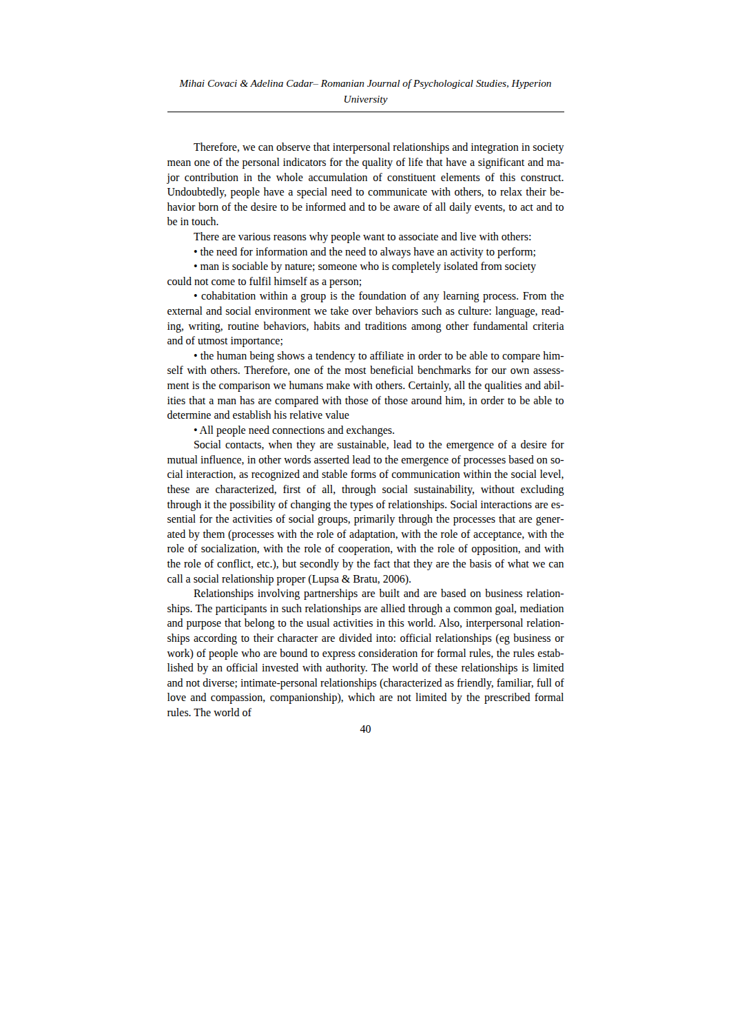Mihai Covaci & Adelina Cadar– Romanian Journal of Psychological Studies, Hyperion
University
Therefore, we can observe that interpersonal relationships and integration in society mean one of the personal indicators for the quality of life that have a significant and major contribution in the whole accumulation of constituent elements of this construct. Undoubtedly, people have a special need to communicate with others, to relax their behavior born of the desire to be informed and to be aware of all daily events, to act and to be in touch.
There are various reasons why people want to associate and live with others:
• the need for information and the need to always have an activity to perform;
• man is sociable by nature; someone who is completely isolated from society
could not come to fulfil himself as a person;
• cohabitation within a group is the foundation of any learning process. From the external and social environment we take over behaviors such as culture: language, reading, writing, routine behaviors, habits and traditions among other fundamental criteria and of utmost importance;
• the human being shows a tendency to affiliate in order to be able to compare himself with others. Therefore, one of the most beneficial benchmarks for our own assessment is the comparison we humans make with others. Certainly, all the qualities and abilities that a man has are compared with those of those around him, in order to be able to determine and establish his relative value
• All people need connections and exchanges.
Social contacts, when they are sustainable, lead to the emergence of a desire for mutual influence, in other words asserted lead to the emergence of processes based on social interaction, as recognized and stable forms of communication within the social level, these are characterized, first of all, through social sustainability, without excluding through it the possibility of changing the types of relationships. Social interactions are essential for the activities of social groups, primarily through the processes that are generated by them (processes with the role of adaptation, with the role of acceptance, with the role of socialization, with the role of cooperation, with the role of opposition, and with the role of conflict, etc.), but secondly by the fact that they are the basis of what we can call a social relationship proper (Lupsa & Bratu, 2006).
Relationships involving partnerships are built and are based on business relationships. The participants in such relationships are allied through a common goal, mediation and purpose that belong to the usual activities in this world. Also, interpersonal relationships according to their character are divided into: official relationships (eg business or work) of people who are bound to express consideration for formal rules, the rules established by an official invested with authority. The world of these relationships is limited and not diverse; intimate-personal relationships (characterized as friendly, familiar, full of love and compassion, companionship), which are not limited by the prescribed formal rules. The world of
40